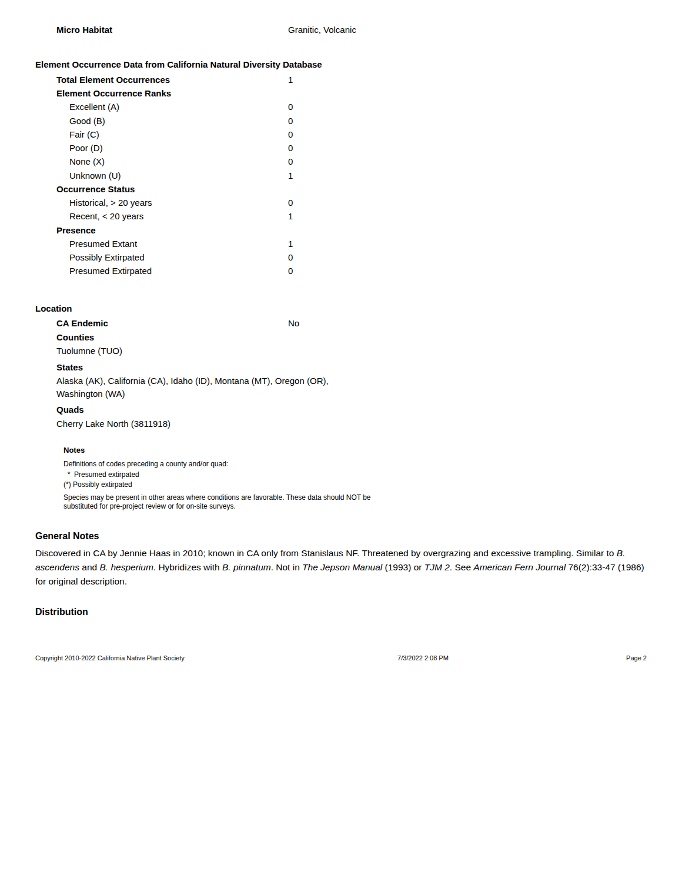Micro Habitat Granitic, Volcanic
Element Occurrence Data from California Natural Diversity Database
Total Element Occurrences 1
Element Occurrence Ranks
Excellent (A) 0
Good (B) 0
Fair (C) 0
Poor (D) 0
None (X) 0
Unknown (U) 1
Occurrence Status
Historical, > 20 years 0
Recent, < 20 years 1
Presence
Presumed Extant 1
Possibly Extirpated 0
Presumed Extirpated 0
Location
CA Endemic No
Counties
Tuolumne (TUO)
States
Alaska (AK), California (CA), Idaho (ID), Montana (MT), Oregon (OR),
Washington (WA)
Quads
Cherry Lake North (3811918)
Notes
Definitions of codes preceding a county and/or quad:
* Presumed extirpated
(*) Possibly extirpated
Species may be present in other areas where conditions are favorable. These data should NOT be
substituted for pre-project review or for on-site surveys.
General Notes
Discovered in CA by Jennie Haas in 2010; known in CA only from Stanislaus NF. Threatened by overgrazing and excessive trampling. Similar to B. ascendens and B. hesperium. Hybridizes with B. pinnatum. Not in The Jepson Manual (1993) or TJM 2. See American Fern Journal 76(2):33-47 (1986) for original description.
Distribution
Copyright 2010-2022 California Native Plant Society 7/3/2022 2:08 PM Page 2